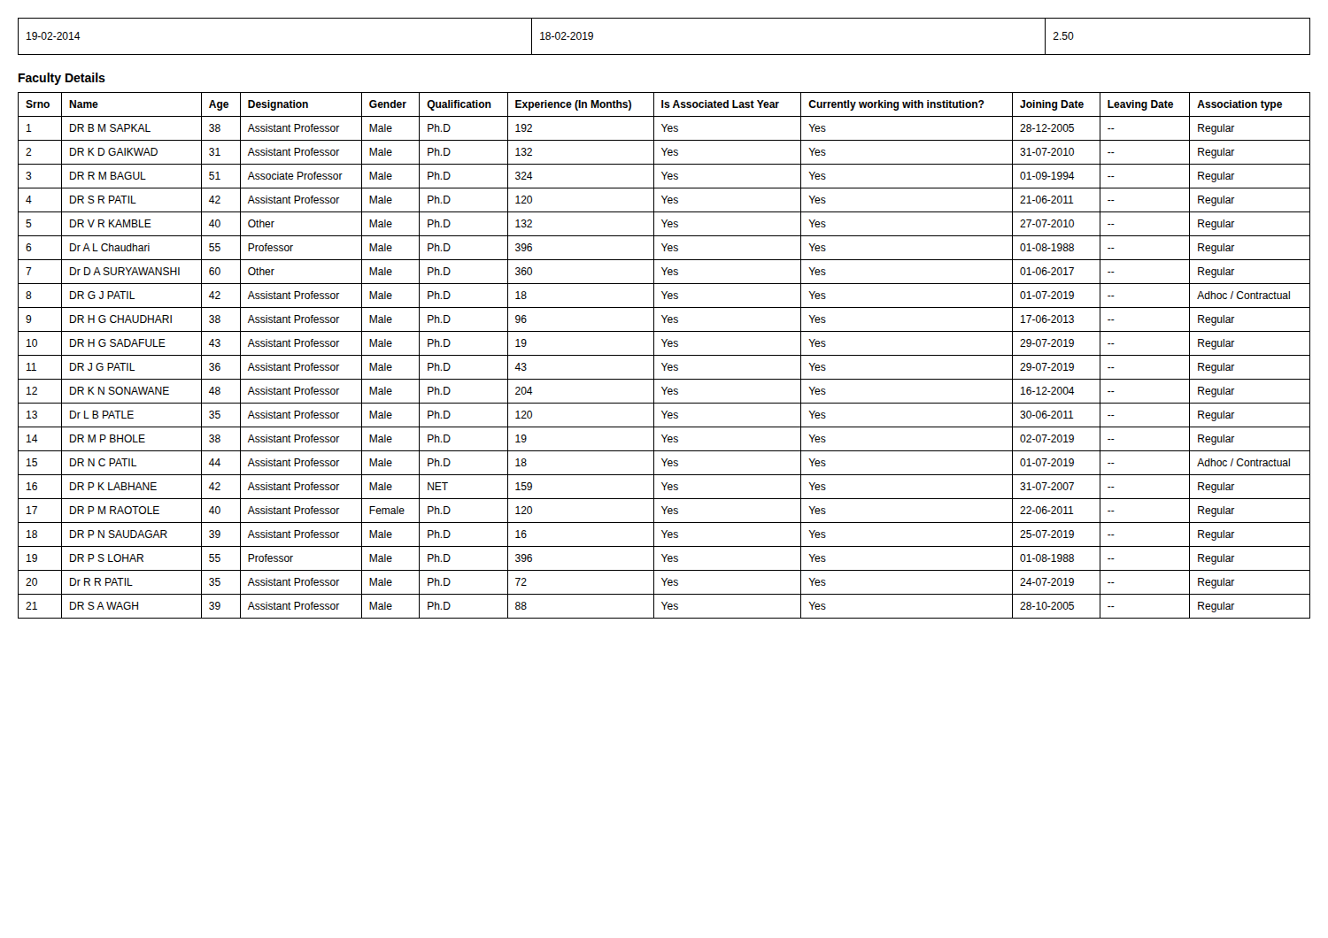| 19-02-2014 | 18-02-2019 | 2.50 |
Faculty Details
| Srno | Name | Age | Designation | Gender | Qualification | Experience (In Months) | Is Associated Last Year | Currently working with institution? | Joining Date | Leaving Date | Association type |
| --- | --- | --- | --- | --- | --- | --- | --- | --- | --- | --- | --- |
| 1 | DR B M SAPKAL | 38 | Assistant Professor | Male | Ph.D | 192 | Yes | Yes | 28-12-2005 | -- | Regular |
| 2 | DR K D GAIKWAD | 31 | Assistant Professor | Male | Ph.D | 132 | Yes | Yes | 31-07-2010 | -- | Regular |
| 3 | DR R M BAGUL | 51 | Associate Professor | Male | Ph.D | 324 | Yes | Yes | 01-09-1994 | -- | Regular |
| 4 | DR S R PATIL | 42 | Assistant Professor | Male | Ph.D | 120 | Yes | Yes | 21-06-2011 | -- | Regular |
| 5 | DR V R KAMBLE | 40 | Other | Male | Ph.D | 132 | Yes | Yes | 27-07-2010 | -- | Regular |
| 6 | Dr A L Chaudhari | 55 | Professor | Male | Ph.D | 396 | Yes | Yes | 01-08-1988 | -- | Regular |
| 7 | Dr D A SURYAWANSHI | 60 | Other | Male | Ph.D | 360 | Yes | Yes | 01-06-2017 | -- | Regular |
| 8 | DR G J PATIL | 42 | Assistant Professor | Male | Ph.D | 18 | Yes | Yes | 01-07-2019 | -- | Adhoc / Contractual |
| 9 | DR H G CHAUDHARI | 38 | Assistant Professor | Male | Ph.D | 96 | Yes | Yes | 17-06-2013 | -- | Regular |
| 10 | DR H G SADAFULE | 43 | Assistant Professor | Male | Ph.D | 19 | Yes | Yes | 29-07-2019 | -- | Regular |
| 11 | DR J G PATIL | 36 | Assistant Professor | Male | Ph.D | 43 | Yes | Yes | 29-07-2019 | -- | Regular |
| 12 | DR K N SONAWANE | 48 | Assistant Professor | Male | Ph.D | 204 | Yes | Yes | 16-12-2004 | -- | Regular |
| 13 | Dr L B PATLE | 35 | Assistant Professor | Male | Ph.D | 120 | Yes | Yes | 30-06-2011 | -- | Regular |
| 14 | DR M P BHOLE | 38 | Assistant Professor | Male | Ph.D | 19 | Yes | Yes | 02-07-2019 | -- | Regular |
| 15 | DR N C PATIL | 44 | Assistant Professor | Male | Ph.D | 18 | Yes | Yes | 01-07-2019 | -- | Adhoc / Contractual |
| 16 | DR P K LABHANE | 42 | Assistant Professor | Male | NET | 159 | Yes | Yes | 31-07-2007 | -- | Regular |
| 17 | DR P M RAOTOLE | 40 | Assistant Professor | Female | Ph.D | 120 | Yes | Yes | 22-06-2011 | -- | Regular |
| 18 | DR P N SAUDAGAR | 39 | Assistant Professor | Male | Ph.D | 16 | Yes | Yes | 25-07-2019 | -- | Regular |
| 19 | DR P S LOHAR | 55 | Professor | Male | Ph.D | 396 | Yes | Yes | 01-08-1988 | -- | Regular |
| 20 | Dr R R PATIL | 35 | Assistant Professor | Male | Ph.D | 72 | Yes | Yes | 24-07-2019 | -- | Regular |
| 21 | DR S A WAGH | 39 | Assistant Professor | Male | Ph.D | 88 | Yes | Yes | 28-10-2005 | -- | Regular |